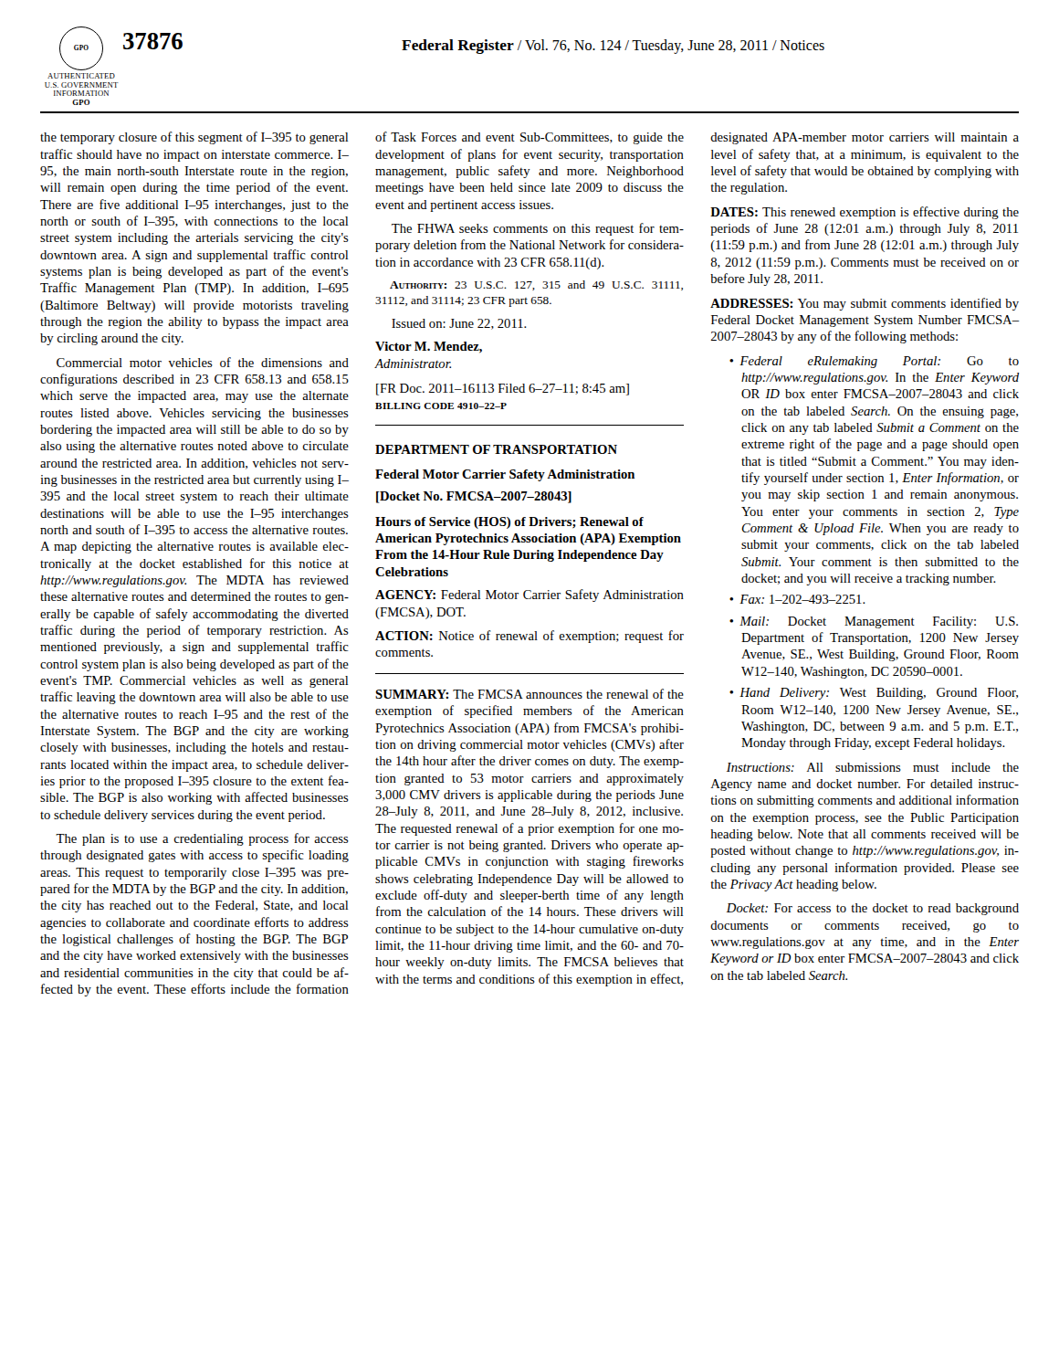GPO
AUTHENTICATED
U.S. GOVERNMENT
INFORMATION
GPO
37876
Federal Register / Vol. 76, No. 124 / Tuesday, June 28, 2011 / Notices
the temporary closure of this segment of I–395 to general traffic should have no impact on interstate commerce. I–95, the main north-south Interstate route in the region, will remain open during the time period of the event. There are five additional I–95 interchanges, just to the north or south of I–395, with connections to the local street system including the arterials servicing the city's downtown area. A sign and supplemental traffic control systems plan is being developed as part of the event's Traffic Management Plan (TMP). In addition, I–695 (Baltimore Beltway) will provide motorists traveling through the region the ability to bypass the impact area by circling around the city.
Commercial motor vehicles of the dimensions and configurations described in 23 CFR 658.13 and 658.15 which serve the impacted area, may use the alternate routes listed above. Vehicles servicing the businesses bordering the impacted area will still be able to do so by also using the alternative routes noted above to circulate around the restricted area. In addition, vehicles not serving businesses in the restricted area but currently using I–395 and the local street system to reach their ultimate destinations will be able to use the I–95 interchanges north and south of I–395 to access the alternative routes. A map depicting the alternative routes is available electronically at the docket established for this notice at http://www.regulations.gov. The MDTA has reviewed these alternative routes and determined the routes to generally be capable of safely accommodating the diverted traffic during the period of temporary restriction. As mentioned previously, a sign and supplemental traffic control system plan is also being developed as part of the event's TMP. Commercial vehicles as well as general traffic leaving the downtown area will also be able to use the alternative routes to reach I–95 and the rest of the Interstate System. The BGP and the city are working closely with businesses, including the hotels and restaurants located within the impact area, to schedule deliveries prior to the proposed I–395 closure to the extent feasible. The BGP is also working with affected businesses to schedule delivery services during the event period.
The plan is to use a credentialing process for access through designated gates with access to specific loading areas. This request to temporarily close I–395 was prepared for the MDTA by the BGP and the city. In addition, the city has reached out to the Federal, State, and local agencies to collaborate and coordinate efforts to address the logistical challenges of hosting the BGP. The BGP and the city have worked extensively with the businesses and residential communities in the city that could be affected by the event. These efforts include the formation of Task Forces and event Sub-Committees, to guide the development of plans for event security, transportation management, public safety and more. Neighborhood meetings have been held since late 2009 to discuss the event and pertinent access issues.
The FHWA seeks comments on this request for temporary deletion from the National Network for consideration in accordance with 23 CFR 658.11(d).
Authority: 23 U.S.C. 127, 315 and 49 U.S.C. 31111, 31112, and 31114; 23 CFR part 658.
Issued on: June 22, 2011.
Victor M. Mendez,
Administrator.
[FR Doc. 2011–16113 Filed 6–27–11; 8:45 am]
BILLING CODE 4910–22–P
DEPARTMENT OF TRANSPORTATION
Federal Motor Carrier Safety Administration
[Docket No. FMCSA–2007–28043]
Hours of Service (HOS) of Drivers; Renewal of American Pyrotechnics Association (APA) Exemption From the 14-Hour Rule During Independence Day Celebrations
AGENCY: Federal Motor Carrier Safety Administration (FMCSA), DOT.
ACTION: Notice of renewal of exemption; request for comments.
SUMMARY: The FMCSA announces the renewal of the exemption of specified members of the American Pyrotechnics Association (APA) from FMCSA's prohibition on driving commercial motor vehicles (CMVs) after the 14th hour after the driver comes on duty. The exemption granted to 53 motor carriers and approximately 3,000 CMV drivers is applicable during the periods June 28–July 8, 2011, and June 28–July 8, 2012, inclusive. The requested renewal of a prior exemption for one motor carrier is not being granted. Drivers who operate applicable CMVs in conjunction with staging fireworks shows celebrating Independence Day will be allowed to exclude off-duty and sleeper-berth time of any length from the calculation of the 14 hours. These drivers will continue to be subject to the 14-hour cumulative on-duty limit, the 11-hour driving time limit, and the 60- and 70-hour weekly on-duty limits. The FMCSA believes that with the terms and conditions of this exemption in effect, designated APA-member motor carriers will maintain a level of safety that, at a minimum, is equivalent to the level of safety that would be obtained by complying with the regulation.
DATES: This renewed exemption is effective during the periods of June 28 (12:01 a.m.) through July 8, 2011 (11:59 p.m.) and from June 28 (12:01 a.m.) through July 8, 2012 (11:59 p.m.). Comments must be received on or before July 28, 2011.
ADDRESSES: You may submit comments identified by Federal Docket Management System Number FMCSA–2007–28043 by any of the following methods:
Federal eRulemaking Portal: Go to http://www.regulations.gov. In the Enter Keyword OR ID box enter FMCSA–2007–28043 and click on the tab labeled Search. On the ensuing page, click on any tab labeled Submit a Comment on the extreme right of the page and a page should open that is titled “Submit a Comment.” You may identify yourself under section 1, Enter Information, or you may skip section 1 and remain anonymous. You enter your comments in section 2, Type Comment & Upload File. When you are ready to submit your comments, click on the tab labeled Submit. Your comment is then submitted to the docket; and you will receive a tracking number.
Fax: 1–202–493–2251.
Mail: Docket Management Facility: U.S. Department of Transportation, 1200 New Jersey Avenue, SE., West Building, Ground Floor, Room W12–140, Washington, DC 20590–0001.
Hand Delivery: West Building, Ground Floor, Room W12–140, 1200 New Jersey Avenue, SE., Washington, DC, between 9 a.m. and 5 p.m. E.T., Monday through Friday, except Federal holidays.
Instructions: All submissions must include the Agency name and docket number. For detailed instructions on submitting comments and additional information on the exemption process, see the Public Participation heading below. Note that all comments received will be posted without change to http://www.regulations.gov, including any personal information provided. Please see the Privacy Act heading below.
Docket: For access to the docket to read background documents or comments received, go to www.regulations.gov at any time, and in the Enter Keyword or ID box enter FMCSA–2007–28043 and click on the tab labeled Search.